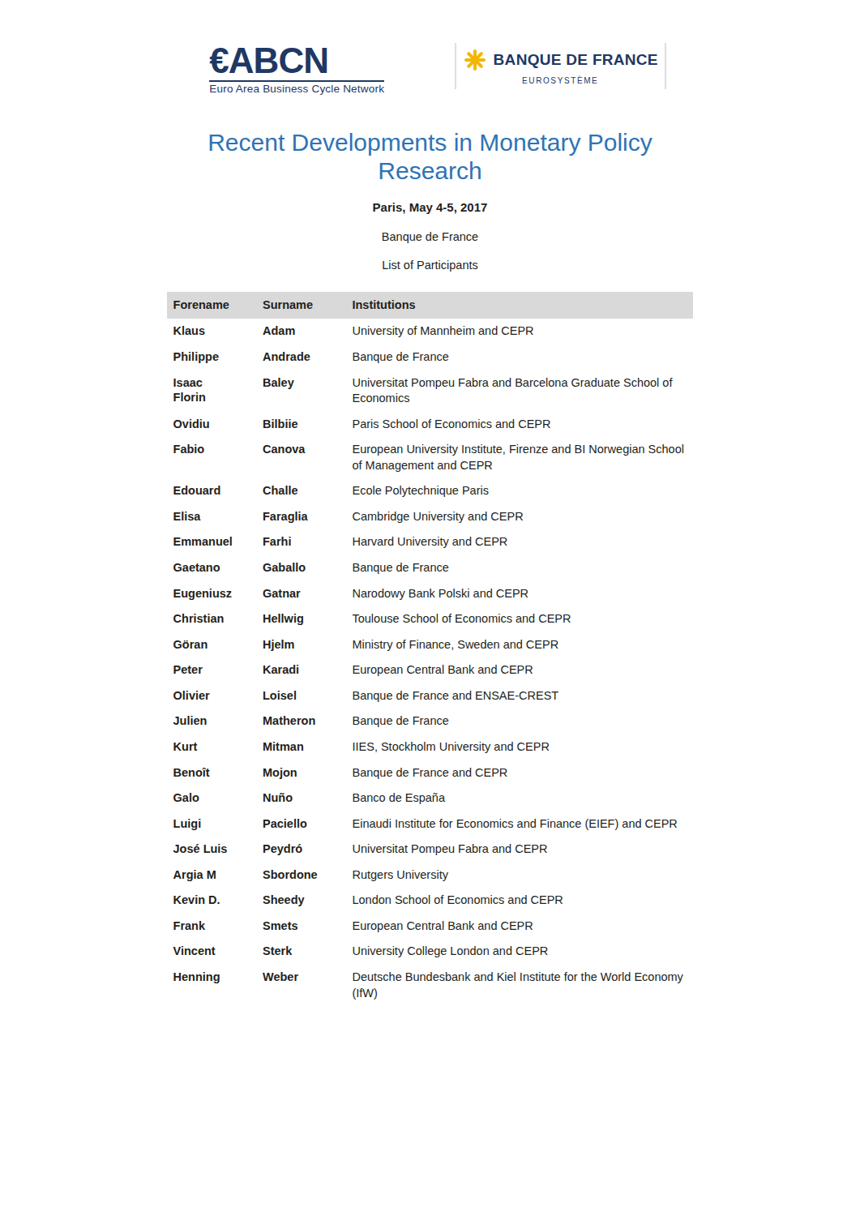€ABCN
Euro Area Business Cycle Network
BANQUE DE FRANCE
EUROSYSTÈME
Recent Developments in Monetary Policy
Research
Paris, May 4-5, 2017
Banque de France
List of Participants
| Forename | Surname | Institutions |
| --- | --- | --- |
| Klaus | Adam | University of Mannheim and CEPR |
| Philippe | Andrade | Banque de France |
| Isaac Florin | Baley | Universitat Pompeu Fabra and Barcelona Graduate School of Economics |
| Ovidiu | Bilbiie | Paris School of Economics and CEPR |
| Fabio | Canova | European University Institute, Firenze and BI Norwegian School of Management and CEPR |
| Edouard | Challe | Ecole Polytechnique Paris |
| Elisa | Faraglia | Cambridge University and CEPR |
| Emmanuel | Farhi | Harvard University and CEPR |
| Gaetano | Gaballo | Banque de France |
| Eugeniusz | Gatnar | Narodowy Bank Polski and CEPR |
| Christian | Hellwig | Toulouse School of Economics and CEPR |
| Göran | Hjelm | Ministry of Finance, Sweden and CEPR |
| Peter | Karadi | European Central Bank and CEPR |
| Olivier | Loisel | Banque de France and ENSAE-CREST |
| Julien | Matheron | Banque de France |
| Kurt | Mitman | IIES, Stockholm University and CEPR |
| Benoît | Mojon | Banque de France and CEPR |
| Galo | Nuño | Banco de España |
| Luigi | Paciello | Einaudi Institute for Economics and Finance (EIEF) and CEPR |
| José Luis | Peydró | Universitat Pompeu Fabra and CEPR |
| Argia M | Sbordone | Rutgers University |
| Kevin D. | Sheedy | London School of Economics and CEPR |
| Frank | Smets | European Central Bank and CEPR |
| Vincent | Sterk | University College London and CEPR |
| Henning | Weber | Deutsche Bundesbank and Kiel Institute for the World Economy (IfW) |